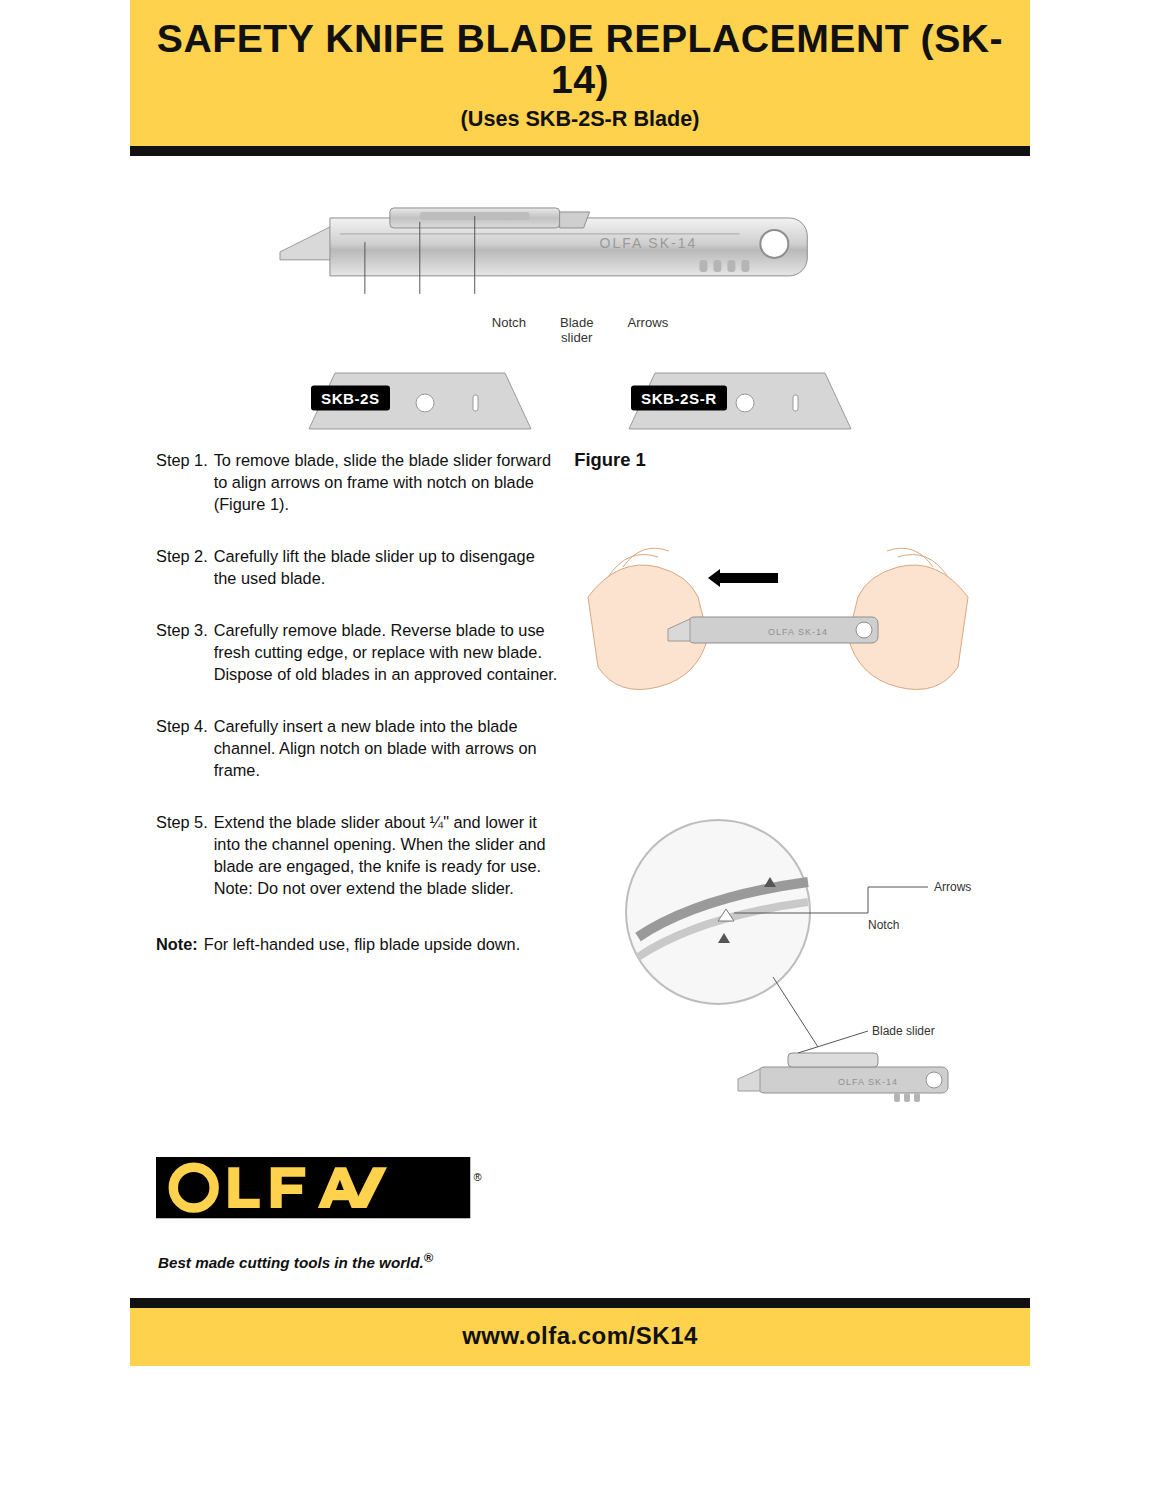SAFETY KNIFE BLADE REPLACEMENT (SK-14)
(Uses SKB-2S-R Blade)
OLFA SK-14
Notch Blade
slider Arrows
SKB-2S
SKB-2S-R
Step 1.
To remove blade, slide the blade slider forward to align arrows on frame with notch on blade (Figure 1).
Step 2.
Carefully lift the blade slider up to disengage the used blade.
Step 3.
Carefully remove blade. Reverse blade to use fresh cutting edge, or replace with new blade. Dispose of old blades in an approved container.
Step 4.
Carefully insert a new blade into the blade channel. Align notch on blade with arrows on frame.
Step 5.
Extend the blade slider about ¼" and lower it into the channel opening. When the slider and blade are engaged, the knife is ready for use.
Note: Do not over extend the blade slider.
Note:
For left-handed use, flip blade upside down.
Figure 1
OLFA SK-14 Notch Arrows OLFA SK-14 Blade slider
®
Best made cutting tools in the world.®
www.olfa.com/SK14